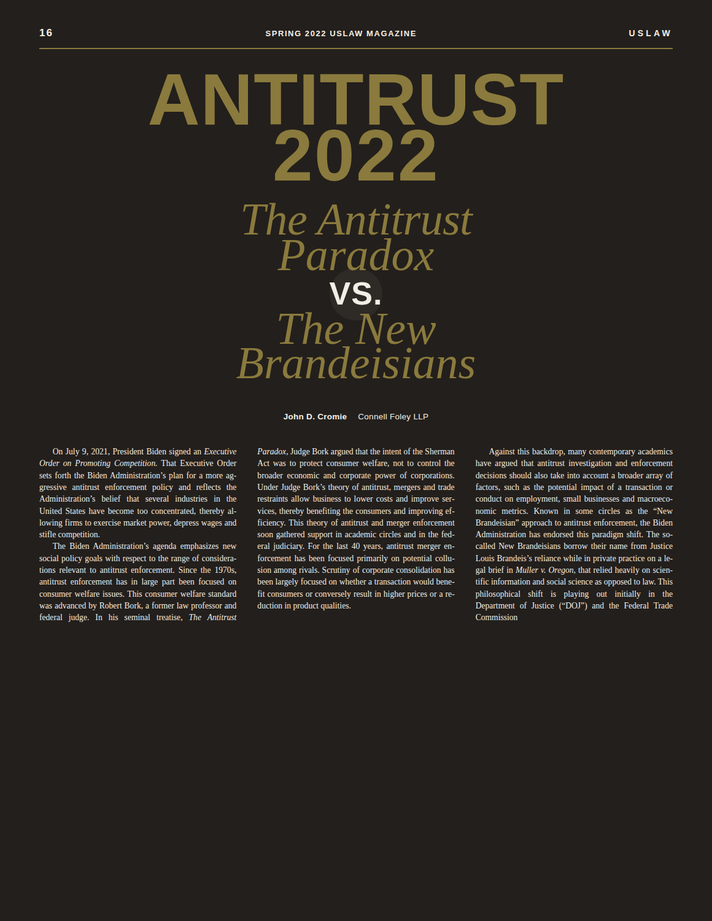16 SPRING 2022 USLAW MAGAZINE USLAW
ANTITRUST 2022
The Antitrust Paradox VS. The New Brandeisians
John D. Cromie Connell Foley LLP
On July 9, 2021, President Biden signed an Executive Order on Promoting Competition. That Executive Order sets forth the Biden Administration’s plan for a more aggressive antitrust enforcement policy and reflects the Administration’s belief that several industries in the United States have become too concentrated, thereby allowing firms to exercise market power, depress wages and stifle competition.
The Biden Administration’s agenda emphasizes new social policy goals with respect to the range of considerations relevant to antitrust enforcement. Since the 1970s, antitrust enforcement has in large part been focused on consumer welfare issues. This consumer welfare standard was advanced by Robert Bork, a former law professor and federal judge. In his seminal treatise, The Antitrust Paradox, Judge Bork argued that the intent of the Sherman Act was to protect consumer welfare, not to control the broader economic and corporate power of corporations. Under Judge Bork’s theory of antitrust, mergers and trade restraints allow business to lower costs and improve services, thereby benefiting the consumers and improving efficiency. This theory of antitrust and merger enforcement soon gathered support in academic circles and in the federal judiciary. For the last 40 years, antitrust merger enforcement has been focused primarily on potential collusion among rivals. Scrutiny of corporate consolidation has been largely focused on whether a transaction would benefit consumers or conversely result in higher prices or a reduction in product qualities.
Against this backdrop, many contemporary academics have argued that antitrust investigation and enforcement decisions should also take into account a broader array of factors, such as the potential impact of a transaction or conduct on employment, small businesses and macroeconomic metrics. Known in some circles as the “New Brandeisian” approach to antitrust enforcement, the Biden Administration has endorsed this paradigm shift. The so-called New Brandeisians borrow their name from Justice Louis Brandeis’s reliance while in private practice on a legal brief in Muller v. Oregon, that relied heavily on scientific information and social science as opposed to law. This philosophical shift is playing out initially in the Department of Justice (“DOJ”) and the Federal Trade Commission